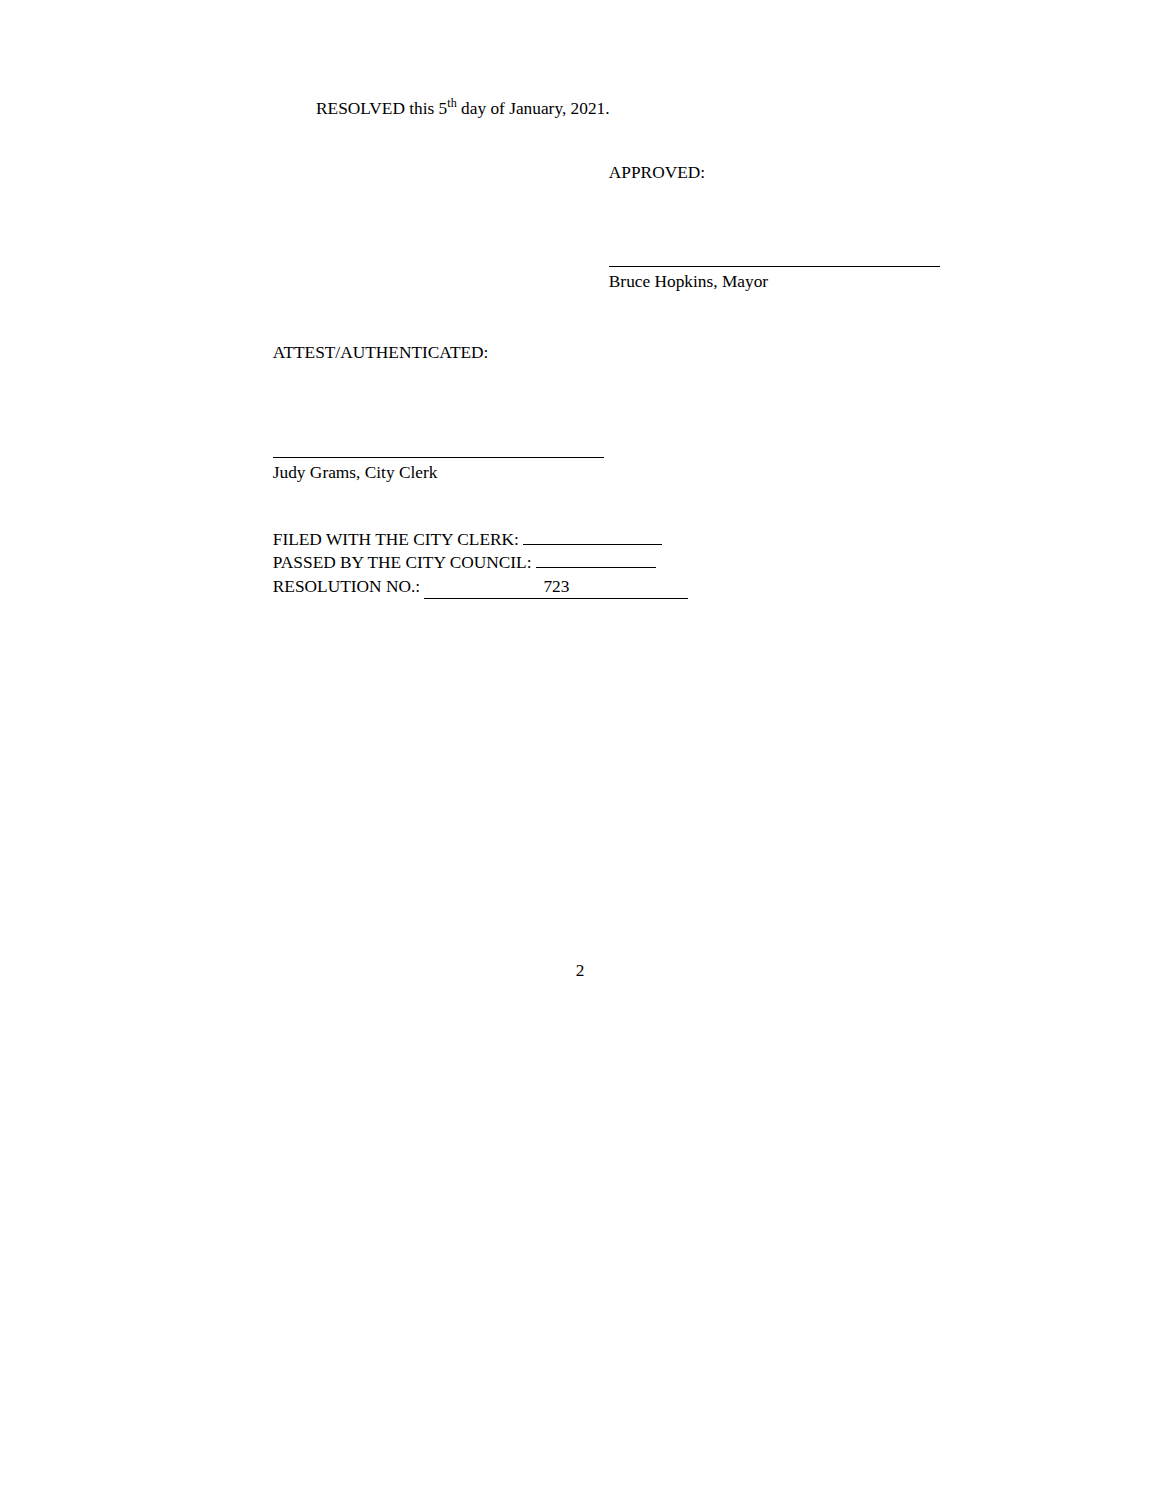RESOLVED this 5th day of January, 2021.
APPROVED:
Bruce Hopkins, Mayor
ATTEST/AUTHENTICATED:
Judy Grams, City Clerk
FILED WITH THE CITY CLERK:
PASSED BY THE CITY COUNCIL:
RESOLUTION NO.: 723
2